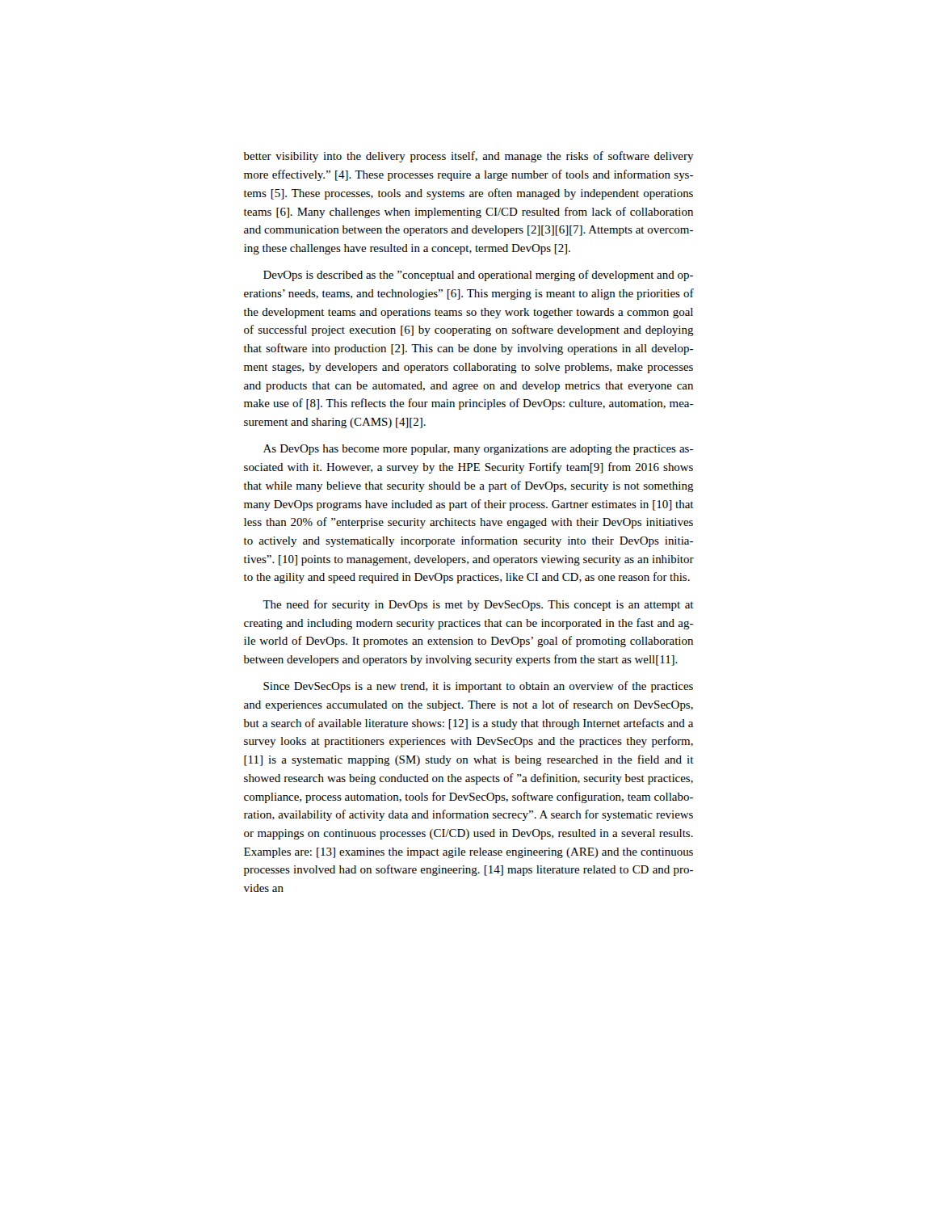better visibility into the delivery process itself, and manage the risks of software delivery more effectively.” [4]. These processes require a large number of tools and information systems [5]. These processes, tools and systems are often managed by independent operations teams [6]. Many challenges when implementing CI/CD resulted from lack of collaboration and communication between the operators and developers [2][3][6][7]. Attempts at overcoming these challenges have resulted in a concept, termed DevOps [2].
DevOps is described as the ”conceptual and operational merging of development and operations’ needs, teams, and technologies” [6]. This merging is meant to align the priorities of the development teams and operations teams so they work together towards a common goal of successful project execution [6] by cooperating on software development and deploying that software into production [2]. This can be done by involving operations in all development stages, by developers and operators collaborating to solve problems, make processes and products that can be automated, and agree on and develop metrics that everyone can make use of [8]. This reflects the four main principles of DevOps: culture, automation, measurement and sharing (CAMS) [4][2].
As DevOps has become more popular, many organizations are adopting the practices associated with it. However, a survey by the HPE Security Fortify team[9] from 2016 shows that while many believe that security should be a part of DevOps, security is not something many DevOps programs have included as part of their process. Gartner estimates in [10] that less than 20% of ”enterprise security architects have engaged with their DevOps initiatives to actively and systematically incorporate information security into their DevOps initiatives”. [10] points to management, developers, and operators viewing security as an inhibitor to the agility and speed required in DevOps practices, like CI and CD, as one reason for this.
The need for security in DevOps is met by DevSecOps. This concept is an attempt at creating and including modern security practices that can be incorporated in the fast and agile world of DevOps. It promotes an extension to DevOps’ goal of promoting collaboration between developers and operators by involving security experts from the start as well[11].
Since DevSecOps is a new trend, it is important to obtain an overview of the practices and experiences accumulated on the subject. There is not a lot of research on DevSecOps, but a search of available literature shows: [12] is a study that through Internet artefacts and a survey looks at practitioners experiences with DevSecOps and the practices they perform, [11] is a systematic mapping (SM) study on what is being researched in the field and it showed research was being conducted on the aspects of ”a definition, security best practices, compliance, process automation, tools for DevSecOps, software configuration, team collaboration, availability of activity data and information secrecy”. A search for systematic reviews or mappings on continuous processes (CI/CD) used in DevOps, resulted in a several results. Examples are: [13] examines the impact agile release engineering (ARE) and the continuous processes involved had on software engineering. [14] maps literature related to CD and provides an